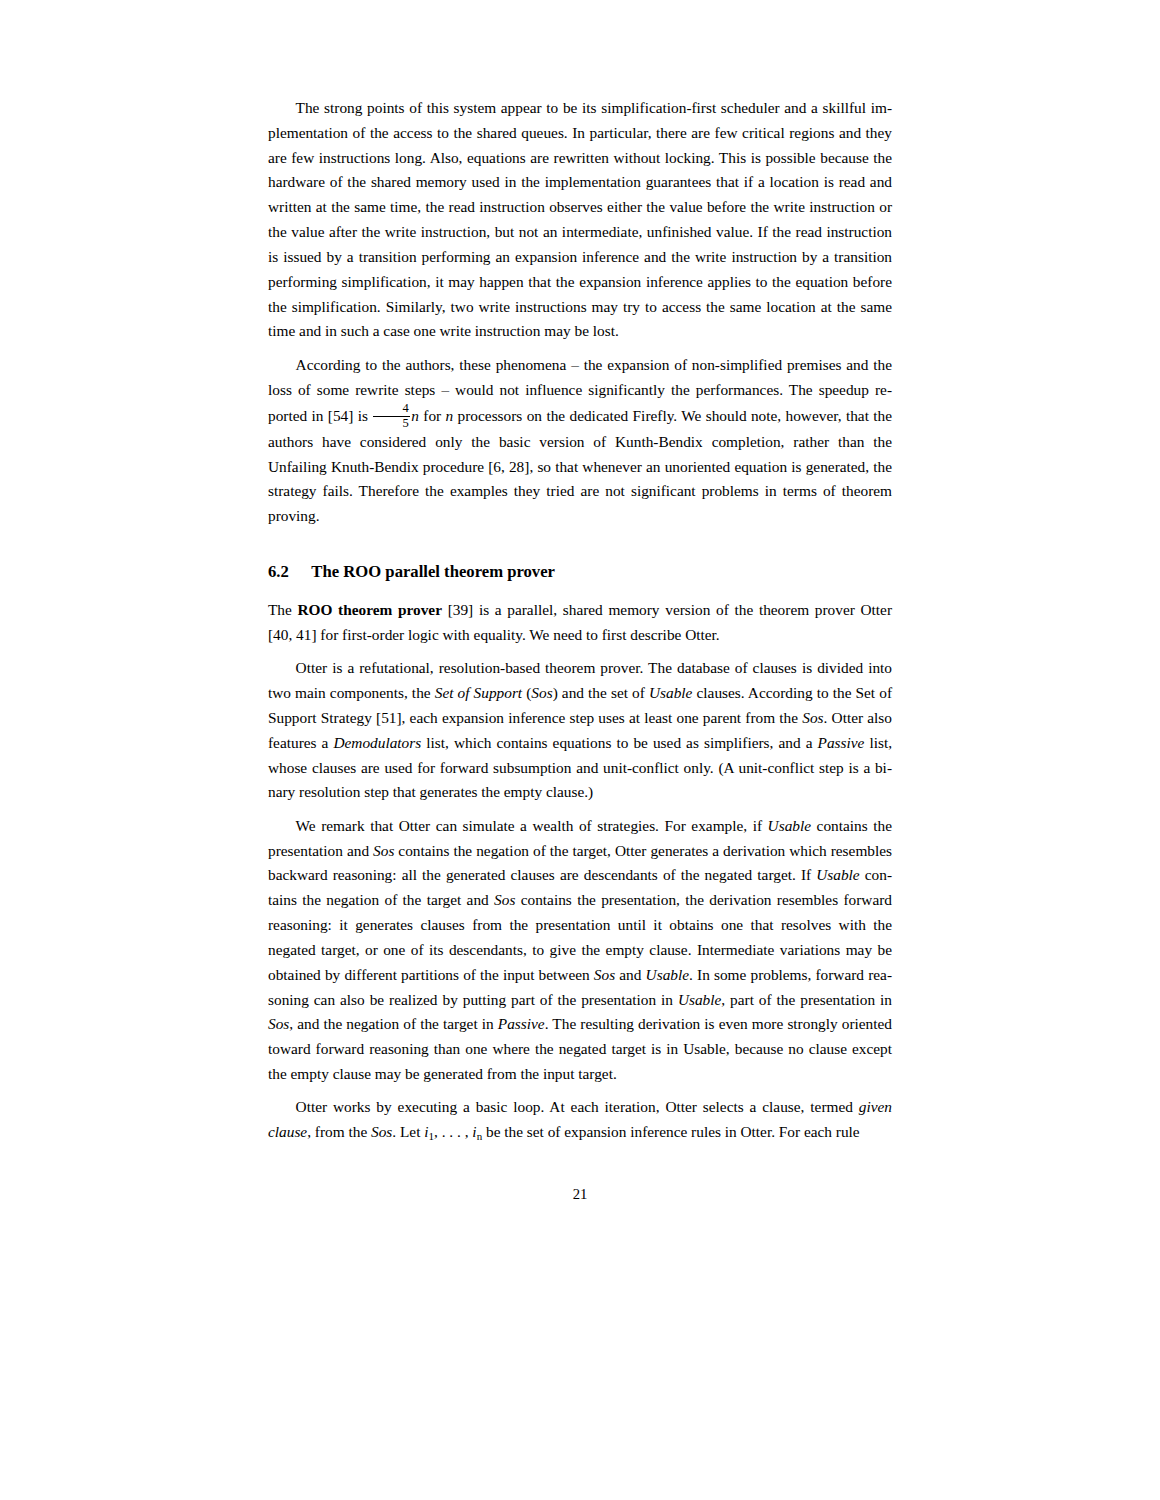The strong points of this system appear to be its simplification-first scheduler and a skillful implementation of the access to the shared queues. In particular, there are few critical regions and they are few instructions long. Also, equations are rewritten without locking. This is possible because the hardware of the shared memory used in the implementation guarantees that if a location is read and written at the same time, the read instruction observes either the value before the write instruction or the value after the write instruction, but not an intermediate, unfinished value. If the read instruction is issued by a transition performing an expansion inference and the write instruction by a transition performing simplification, it may happen that the expansion inference applies to the equation before the simplification. Similarly, two write instructions may try to access the same location at the same time and in such a case one write instruction may be lost.
According to the authors, these phenomena – the expansion of non-simplified premises and the loss of some rewrite steps – would not influence significantly the performances. The speedup reported in [54] is 45 n for n processors on the dedicated Firefly. We should note, however, that the authors have considered only the basic version of Kunth-Bendix completion, rather than the Unfailing Knuth-Bendix procedure [6, 28], so that whenever an unoriented equation is generated, the strategy fails. Therefore the examples they tried are not significant problems in terms of theorem proving.
6.2 The ROO parallel theorem prover
The ROO theorem prover [39] is a parallel, shared memory version of the theorem prover Otter [40, 41] for first-order logic with equality. We need to first describe Otter.
Otter is a refutational, resolution-based theorem prover. The database of clauses is divided into two main components, the Set of Support (Sos) and the set of Usable clauses. According to the Set of Support Strategy [51], each expansion inference step uses at least one parent from the Sos. Otter also features a Demodulators list, which contains equations to be used as simplifiers, and a Passive list, whose clauses are used for forward subsumption and unit-conflict only. (A unit-conflict step is a binary resolution step that generates the empty clause.)
We remark that Otter can simulate a wealth of strategies. For example, if Usable contains the presentation and Sos contains the negation of the target, Otter generates a derivation which resembles backward reasoning: all the generated clauses are descendants of the negated target. If Usable contains the negation of the target and Sos contains the presentation, the derivation resembles forward reasoning: it generates clauses from the presentation until it obtains one that resolves with the negated target, or one of its descendants, to give the empty clause. Intermediate variations may be obtained by different partitions of the input between Sos and Usable. In some problems, forward reasoning can also be realized by putting part of the presentation in Usable, part of the presentation in Sos, and the negation of the target in Passive. The resulting derivation is even more strongly oriented toward forward reasoning than one where the negated target is in Usable, because no clause except the empty clause may be generated from the input target.
Otter works by executing a basic loop. At each iteration, Otter selects a clause, termed given clause, from the Sos. Let i 1, . . . , in be the set of expansion inference rules in Otter. For each rule
21